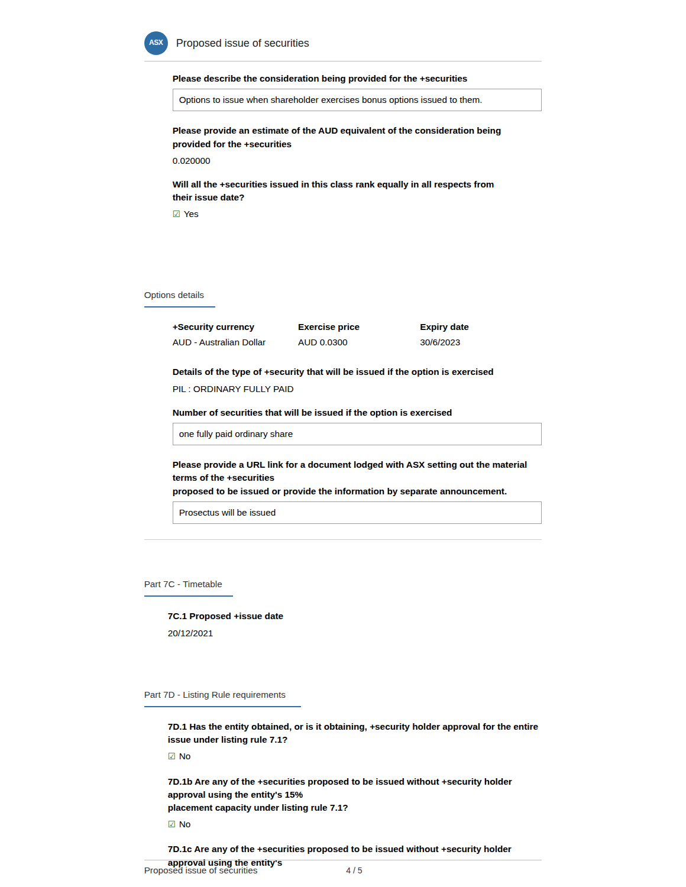ASX
Proposed issue of securities
Please describe the consideration being provided for the +securities
Options to issue when shareholder exercises bonus options issued to them.
Please provide an estimate of the AUD equivalent of the consideration being
provided for the +securities
0.020000
Will all the +securities issued in this class rank equally in all respects from
their issue date?
☑Yes
Options details
| +Security currency | Exercise price | Expiry date |
| --- | --- | --- |
| AUD - Australian Dollar | AUD 0.0300 | 30/6/2023 |
Details of the type of +security that will be issued if the option is exercised
PIL : ORDINARY FULLY PAID
Number of securities that will be issued if the option is exercised
one fully paid ordinary share
Please provide a URL link for a document lodged with ASX setting out the material terms of the +securities
proposed to be issued or provide the information by separate announcement.
Prosectus will be issued
Part 7C - Timetable
7C.1 Proposed +issue date
20/12/2021
Part 7D - Listing Rule requirements
7D.1 Has the entity obtained, or is it obtaining, +security holder approval for the entire issue under listing rule 7.1?
☑No
7D.1b Are any of the +securities proposed to be issued without +security holder approval using the entity's 15%
placement capacity under listing rule 7.1?
☑No
7D.1c Are any of the +securities proposed to be issued without +security holder approval using the entity's
Proposed issue of securities
4 / 5